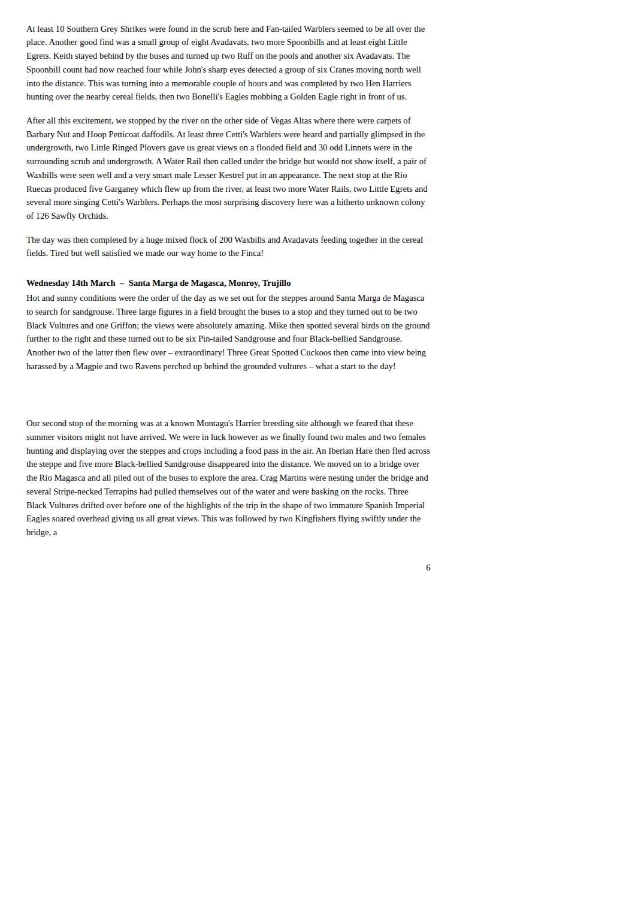At least 10 Southern Grey Shrikes were found in the scrub here and Fan-tailed Warblers seemed to be all over the place. Another good find was a small group of eight Avadavats, two more Spoonbills and at least eight Little Egrets. Keith stayed behind by the buses and turned up two Ruff on the pools and another six Avadavats. The Spoonbill count had now reached four while John's sharp eyes detected a group of six Cranes moving north well into the distance. This was turning into a memorable couple of hours and was completed by two Hen Harriers hunting over the nearby cereal fields, then two Bonelli's Eagles mobbing a Golden Eagle right in front of us.
After all this excitement, we stopped by the river on the other side of Vegas Altas where there were carpets of Barbary Nut and Hoop Petticoat daffodils. At least three Cetti's Warblers were heard and partially glimpsed in the undergrowth, two Little Ringed Plovers gave us great views on a flooded field and 30 odd Linnets were in the surrounding scrub and undergrowth. A Water Rail then called under the bridge but would not show itself, a pair of Waxbills were seen well and a very smart male Lesser Kestrel put in an appearance. The next stop at the Río Ruecas produced five Garganey which flew up from the river, at least two more Water Rails, two Little Egrets and several more singing Cetti's Warblers. Perhaps the most surprising discovery here was a hitherto unknown colony of 126 Sawfly Orchids.
The day was then completed by a huge mixed flock of 200 Waxbills and Avadavats feeding together in the cereal fields. Tired but well satisfied we made our way home to the Finca!
Wednesday 14th March – Santa Marga de Magasca, Monroy, Trujillo
Hot and sunny conditions were the order of the day as we set out for the steppes around Santa Marga de Magasca to search for sandgrouse. Three large figures in a field brought the buses to a stop and they turned out to be two Black Vultures and one Griffon; the views were absolutely amazing. Mike then spotted several birds on the ground further to the right and these turned out to be six Pin-tailed Sandgrouse and four Black-bellied Sandgrouse. Another two of the latter then flew over – extraordinary! Three Great Spotted Cuckoos then came into view being harassed by a Magpie and two Ravens perched up behind the grounded vultures – what a start to the day!
Our second stop of the morning was at a known Montagu's Harrier breeding site although we feared that these summer visitors might not have arrived. We were in luck however as we finally found two males and two females hunting and displaying over the steppes and crops including a food pass in the air. An Iberian Hare then fled across the steppe and five more Black-bellied Sandgrouse disappeared into the distance. We moved on to a bridge over the Río Magasca and all piled out of the buses to explore the area. Crag Martins were nesting under the bridge and several Stripe-necked Terrapins had pulled themselves out of the water and were basking on the rocks. Three Black Vultures drifted over before one of the highlights of the trip in the shape of two immature Spanish Imperial Eagles soared overhead giving us all great views. This was followed by two Kingfishers flying swiftly under the bridge, a
6